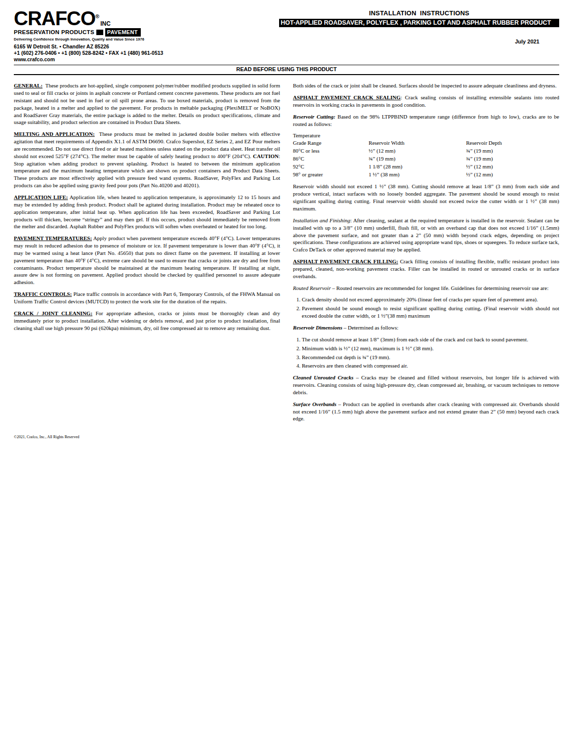CRAFCO®INC
PRESERVATION PRODUCTS PAVEMENT
Delivering Confidence through Innovation, Quality and Value Since 1976
6165 W Detroit St. • Chandler AZ 85226
+1 (602) 276-0406 • +1 (800) 528-8242 • FAX +1 (480) 961-0513
www.crafco.com
INSTALLATION INSTRUCTIONS
HOT-APPLIED ROADSAVER, POLYFLEX , PARKING LOT AND ASPHALT RUBBER PRODUCT
July 2021
READ BEFORE USING THIS PRODUCT
GENERAL: These products are hot-applied, single component polymer/rubber modified products supplied in solid form used to seal or fill cracks or joints in asphalt concrete or Portland cement concrete pavements. These products are not fuel resistant and should not be used in fuel or oil spill prone areas. To use boxed materials, product is removed from the package, heated in a melter and applied to the pavement. For products in meltable packaging (PlexiMELT or NoBOX) and RoadSaver Gray materials, the entire package is added to the melter. Details on product specifications, climate and usage suitability, and product selection are contained in Product Data Sheets.
MELTING AND APPLICATION: These products must be melted in jacketed double boiler melters with effective agitation that meet requirements of Appendix X1.1 of ASTM D6690. Crafco Supershot, EZ Series 2, and EZ Pour melters are recommended. Do not use direct fired or air heated machines unless stated on the product data sheet. Heat transfer oil should not exceed 525°F (274°C). The melter must be capable of safely heating product to 400°F (204°C). CAUTION: Stop agitation when adding product to prevent splashing. Product is heated to between the minimum application temperature and the maximum heating temperature which are shown on product containers and Product Data Sheets. These products are most effectively applied with pressure feed wand systems. RoadSaver, PolyFlex and Parking Lot products can also be applied using gravity feed pour pots (Part No.40200 and 40201).
APPLICATION LIFE: Application life, when heated to application temperature, is approximately 12 to 15 hours and may be extended by adding fresh product. Product shall be agitated during installation. Product may be reheated once to application temperature, after initial heat up. When application life has been exceeded, RoadSaver and Parking Lot products will thicken, become “stringy” and may then gel. If this occurs, product should immediately be removed from the melter and discarded. Asphalt Rubber and PolyFlex products will soften when overheated or heated for too long.
PAVEMENT TEMPERATURES: Apply product when pavement temperature exceeds 40°F (4°C). Lower temperatures may result in reduced adhesion due to presence of moisture or ice. If pavement temperature is lower than 40°F (4°C), it may be warmed using a heat lance (Part No. 45650) that puts no direct flame on the pavement. If installing at lower pavement temperature than 40°F (4°C), extreme care should be used to ensure that cracks or joints are dry and free from contaminants. Product temperature should be maintained at the maximum heating temperature. If installing at night, assure dew is not forming on pavement. Applied product should be checked by qualified personnel to assure adequate adhesion.
TRAFFIC CONTROLS: Place traffic controls in accordance with Part 6, Temporary Controls, of the FHWA Manual on Uniform Traffic Control devices (MUTCD) to protect the work site for the duration of the repairs.
CRACK / JOINT CLEANING: For appropriate adhesion, cracks or joints must be thoroughly clean and dry immediately prior to product installation. After widening or debris removal, and just prior to product installation, final cleaning shall use high pressure 90 psi (620kpa) minimum, dry, oil free compressed air to remove any remaining dust.
Both sides of the crack or joint shall be cleaned. Surfaces should be inspected to assure adequate cleanliness and dryness.
ASPHALT PAVEMENT CRACK SEALING: Crack sealing consists of installing extensible sealants into routed reservoirs in working cracks in pavements in good condition.
Reservoir Cutting: Based on the 98% LTPPBIND temperature range (difference from high to low), cracks are to be routed as follows:
Temperature
| Grade Range | Reservoir Width | Reservoir Depth |
| 80°C or less | ½” (12 mm) | ¾” (19 mm) |
| 86°C | ¾” (19 mm) | ¾” (19 mm) |
| 92°C | 1 1/8” (28 mm) | ½” (12 mm) |
| 98° or greater | 1 ½” (38 mm) | ½” (12 mm) |
Reservoir width should not exceed 1 ½” (38 mm). Cutting should remove at least 1/8” (3 mm) from each side and produce vertical, intact surfaces with no loosely bonded aggregate. The pavement should be sound enough to resist significant spalling during cutting. Final reservoir width should not exceed twice the cutter width or 1 ½” (38 mm) maximum.
Installation and Finishing: After cleaning, sealant at the required temperature is installed in the reservoir. Sealant can be installed with up to a 3/8” (10 mm) underfill, flush fill, or with an overband cap that does not exceed 1/16” (1.5mm) above the pavement surface, and not greater than a 2” (50 mm) width beyond crack edges, depending on project specifications. These configurations are achieved using appropriate wand tips, shoes or squeegees. To reduce surface tack, Crafco DeTack or other approved material may be applied.
ASPHALT PAVEMENT CRACK FILLING: Crack filling consists of installing flexible, traffic resistant product into prepared, cleaned, non-working pavement cracks. Filler can be installed in routed or unrouted cracks or in surface overbands.
Routed Reservoir – Routed reservoirs are recommended for longest life. Guidelines for determining reservoir use are:
Crack density should not exceed approximately 20% (linear feet of cracks per square feet of pavement area).
Pavement should be sound enough to resist significant spalling during cutting. (Final reservoir width should not exceed double the cutter width, or 1 ½”(38 mm) maximum
Reservoir Dimensions – Determined as follows:
The cut should remove at least 1/8” (3mm) from each side of the crack and cut back to sound pavement.
Minimum width is ½” (12 mm), maximum is 1 ½” (38 mm).
Recommended cut depth is ¾” (19 mm).
Reservoirs are then cleaned with compressed air.
Cleaned Unrouted Cracks – Cracks may be cleaned and filled without reservoirs, but longer life is achieved with reservoirs. Cleaning consists of using high-pressure dry, clean compressed air, brushing, or vacuum techniques to remove debris.
Surface Overbands – Product can be applied in overbands after crack cleaning with compressed air. Overbands should not exceed 1/16” (1.5 mm) high above the pavement surface and not extend greater than 2” (50 mm) beyond each crack edge.
©2021, Crafco, Inc., All Rights Reserved